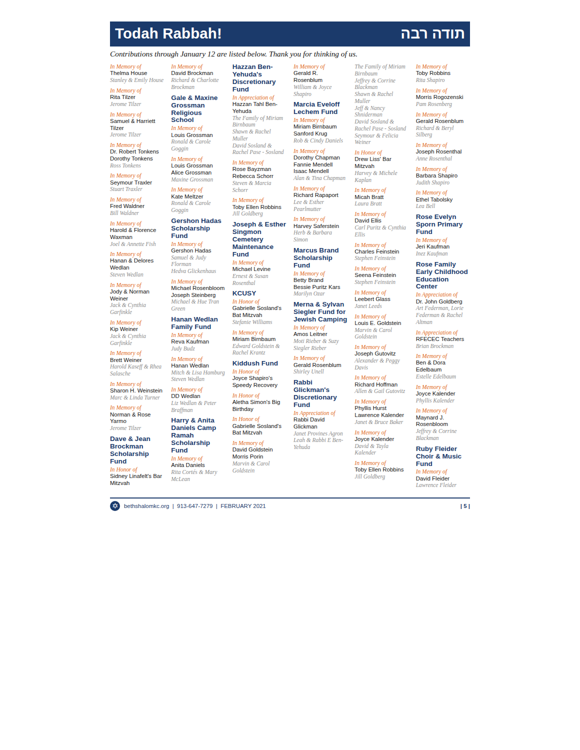Todah Rabbah!
תודה רבה
Contributions through January 12 are listed below. Thank you for thinking of us.
In Memory of Thelma House Stanley & Emily House
In Memory of Rita Tilzer Jerome Tilzer
In Memory of Samuel & Harriett Tilzer Jerome Tilzer
In Memory of Dr. Robert Tonkens Dorothy Tonkens Ross Tonkens
In Memory of Seymour Traxler Stuart Traxler
In Memory of Fred Waldner Bill Waldner
In Memory of Harold & Florence Waxman Joel & Annette Fish
In Memory of Hanan & Delores Wedlan Steven Wedlan
In Memory of Jody & Norman Weiner Jack & Cynthia Garfinkle
In Memory of Kip Weiner Jack & Cynthia Garfinkle
In Memory of Brett Weiner Harold Kaseff & Rhea Salasche
In Memory of Sharon H. Weinstein Marc & Linda Turner
In Memory of Norman & Rose Yarmo Jerome Tilzer
Dave & Jean Brockman Scholarship Fund In Honor of Sidney Linafelt's Bar Mitzvah
In Memory of David Brockman Richard & Charlotte Brockman
Gale & Maxine Grossman Religious School In Memory of Louis Grossman Ronald & Carole Goggin
In Memory of Louis Grossman Alice Grossman Maxine Grossman
In Memory of Kate Meltzer Ronald & Carole Goggin
Gershon Hadas Scholarship Fund In Memory of Gershon Hadas Samuel & Judy Florman Hedva Glickenhaus
In Memory of Michael Rosenbloom Joseph Steinberg Michael & Hue Tran Green
Hanan Wedlan Family Fund In Memory of Reva Kaufman Judy Budz
In Memory of Hanan Wedlan Mitch & Lisa Hamburg Steven Wedlan
In Memory of DD Wedlan Liz Wedlan & Peter Braffman
Harry & Anita Daniels Camp Ramah Scholarship Fund In Memory of Anita Daniels Rita Cortés & Mary McLean
Hazzan Ben-Yehuda's Discretionary Fund In Appreciation of Hazzan Tahl Ben-Yehuda The Family of Miriam Birnbaum Shawn & Rachel Muller David Sosland & Rachel Pase - Sosland
In Memory of Rose Bayzman Rebecca Schorr Steven & Marcia Schorr
In Memory of Toby Ellen Robbins Jill Goldberg
Joseph & Esther Singmon Cemetery Maintenance Fund In Memory of Michael Levine Ernest & Susan Rosenthal
KCUSY In Honor of Gabrielle Sosland's Bat Mitzvah Stefanie Williams
In Memory of Miriam Birnbaum Edward Goldstein & Rachel Krantz
Kiddush Fund In Honor of Joyce Shapiro's Speedy Recovery
In Honor of Aletha Simon's Big Birthday
In Honor of Gabrielle Sosland's Bat Mitzvah
In Memory of David Goldstein Morris Porin Marvin & Carol Goldstein
In Memory of Gerald R. Rosenblum William & Joyce Shapiro
Marcia Eveloff Lechem Fund In Memory of Miriam Birnbaum Sanford Krug Rob & Cindy Daniels
In Memory of Dorothy Chapman Fannie Mendell Isaac Mendell Alan & Tina Chapman
In Memory of Richard Rapaport Lee & Esther Pearlmutter
In Memory of Harvey Saferstein Herb & Barbara Simon
Marcus Brand Scholarship Fund In Memory of Betty Brand Bessie Puritz Kars Marilyn Ozar
Merna & Sylvan Siegler Fund for Jewish Camping In Memory of Amos Leitner Moti Rieber & Suzy Siegler Rieber
In Memory of Gerald Rosenblum Shirley Unell
Rabbi Glickman's Discretionary Fund In Appreciation of Rabbi David Glickman Janet Provines Agron Leah & Rabbi E Ben-Yehuda
The Family of Miriam Birnbaum Jeffrey & Corrine Blackman Shawn & Rachel Muller Jeff & Nancy Shniderman David Sosland & Rachel Pase - Sosland Seymour & Felicia Weiner
In Honor of Drew Liss' Bar Mitzvah Harvey & Michele Kaplan
In Memory of Micah Bratt Laura Bratt
In Memory of David Ellis Carl Puritz & Cynthia Ellis
In Memory of Charles Feinstein Stephen Feinstein
In Memory of Seena Feinstein Stephen Feinstein
In Memory of Leebert Glass Janet Leeds
In Memory of Louis E. Goldstein Marvin & Carol Goldstein
In Memory of Joseph Gutovitz Alexander & Peggy Davis
In Memory of Richard Hoffman Allen & Gail Gutovitz
In Memory of Phyllis Hurst Lawrence Kalender Janet & Bruce Baker
In Memory of Joyce Kalender David & Tayla Kalender
In Memory of Toby Ellen Robbins Jill Goldberg
In Memory of Toby Robbins Rita Shapiro
In Memory of Morris Rogozenski Pam Rosenberg
In Memory of Gerald Rosenblum Richard & Beryl Silberg
In Memory of Joseph Rosenthal Anne Rosenthal
In Memory of Barbara Shapiro Judith Shapiro
In Memory of Ethel Tabolsky Lea Bell
Rose Evelyn Sporn Primary Fund In Memory of Jeri Kaufman Inez Kaufman
Rose Family Early Childhood Education Center In Appreciation of Dr. John Goldberg Art Federman, Lorie Federman & Rachel Altman
In Appreciation of RFECEC Teachers Brian Brockman
In Memory of Ben & Dora Edelbaum Estelle Edelbaum
In Memory of Joyce Kalender Phyllis Kalender
In Memory of Maynard J. Rosenbloom Jeffrey & Corrine Blackman
Ruby Fleider Choir & Music Fund In Memory of David Fleider Lawrence Fleider
✡ bethshalomkc.org | 913-647-7279 | FEBRUARY 2021
| 5 |